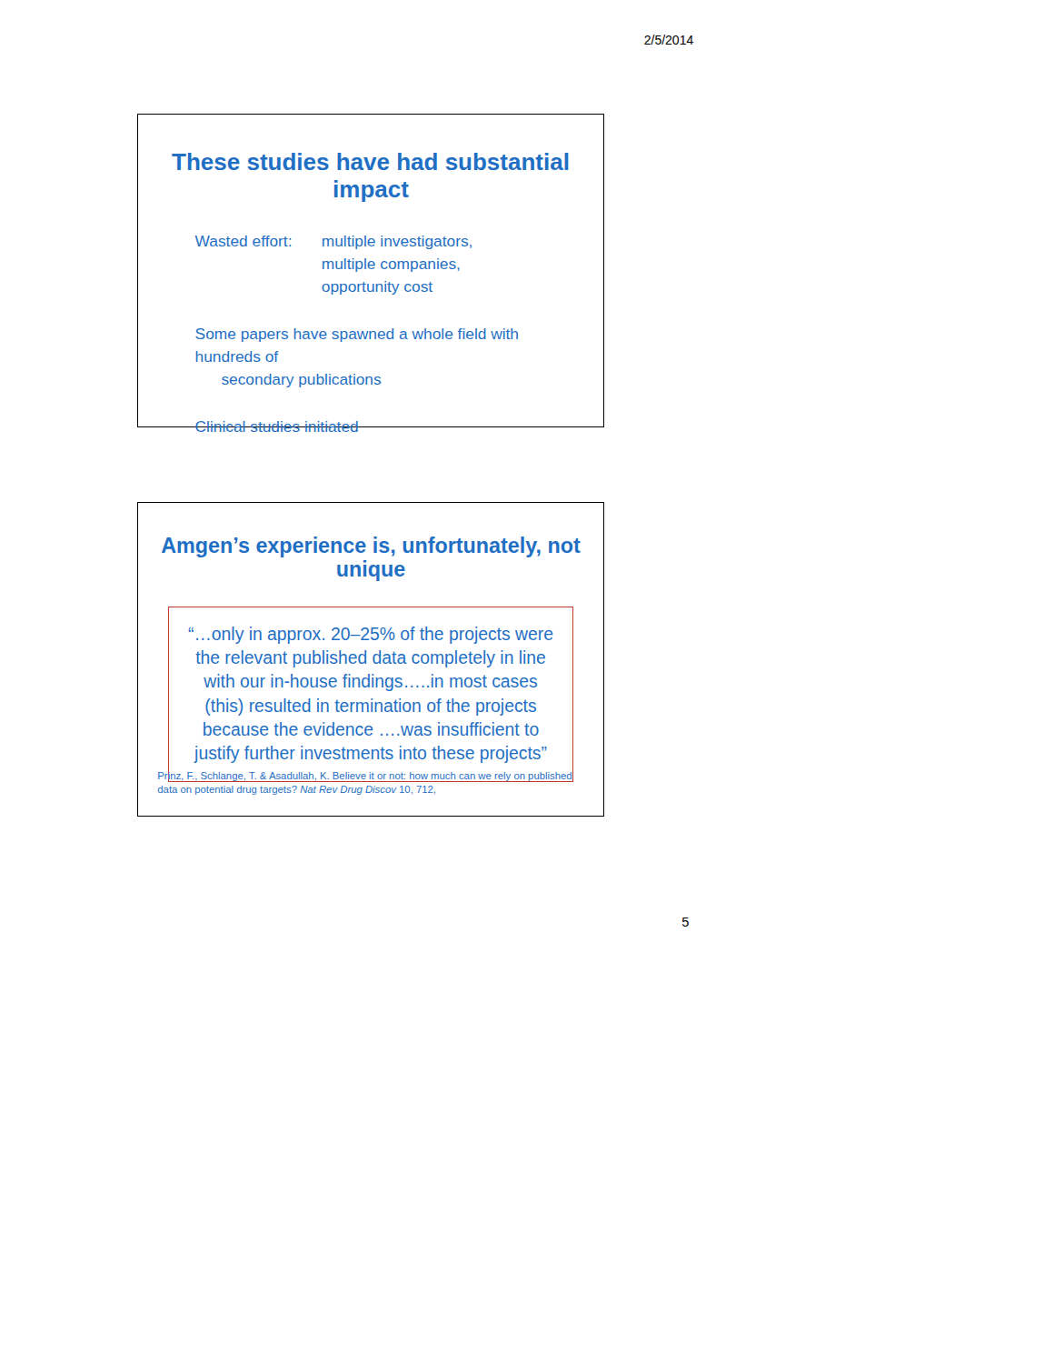2/5/2014
These studies have had substantial impact
Wasted effort:
multiple investigators,
multiple companies,
opportunity cost
Some papers have spawned a whole field with hundreds of
secondary publications
Clinical studies initiated
Amgen’s experience is, unfortunately, not unique
“…only in approx. 20–25% of the projects were the relevant published data completely in line with our in-house findings…..in most cases (this) resulted in termination of the projects because the evidence ….was insufficient to justify further investments into these projects”
Prinz, F., Schlange, T. & Asadullah, K. Believe it or not: how much can we rely on published data on potential drug targets? Nat Rev Drug Discov 10, 712,
5